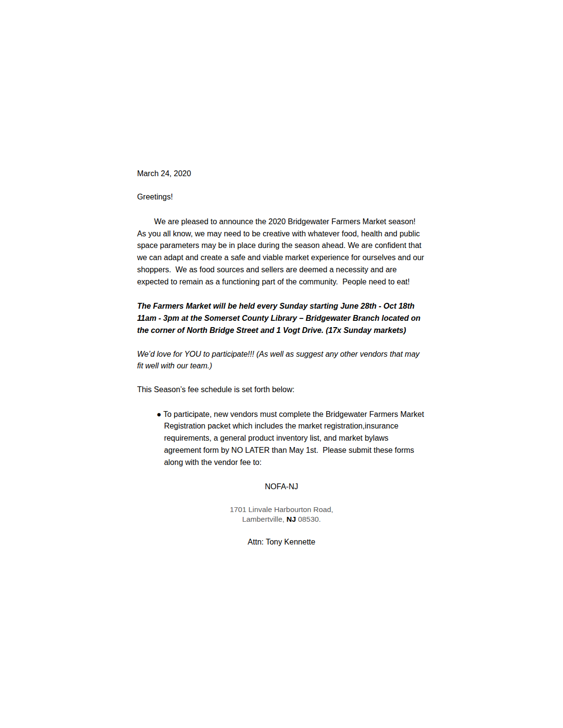March 24, 2020
Greetings!
We are pleased to announce the 2020 Bridgewater Farmers Market season! As you all know, we may need to be creative with whatever food, health and public space parameters may be in place during the season ahead. We are confident that we can adapt and create a safe and viable market experience for ourselves and our shoppers. We as food sources and sellers are deemed a necessity and are expected to remain as a functioning part of the community. People need to eat!
The Farmers Market will be held every Sunday starting June 28th - Oct 18th 11am - 3pm at the Somerset County Library – Bridgewater Branch located on the corner of North Bridge Street and 1 Vogt Drive. (17x Sunday markets)
We’d love for YOU to participate!!! (As well as suggest any other vendors that may fit well with our team.)
This Season’s fee schedule is set forth below:
● To participate, new vendors must complete the Bridgewater Farmers Market Registration packet which includes the market registration,insurance requirements, a general product inventory list, and market bylaws agreement form by NO LATER than May 1st. Please submit these forms along with the vendor fee to:
NOFA-NJ
1701 Linvale Harbourton Road,
Lambertville, NJ 08530.
Attn: Tony Kennette